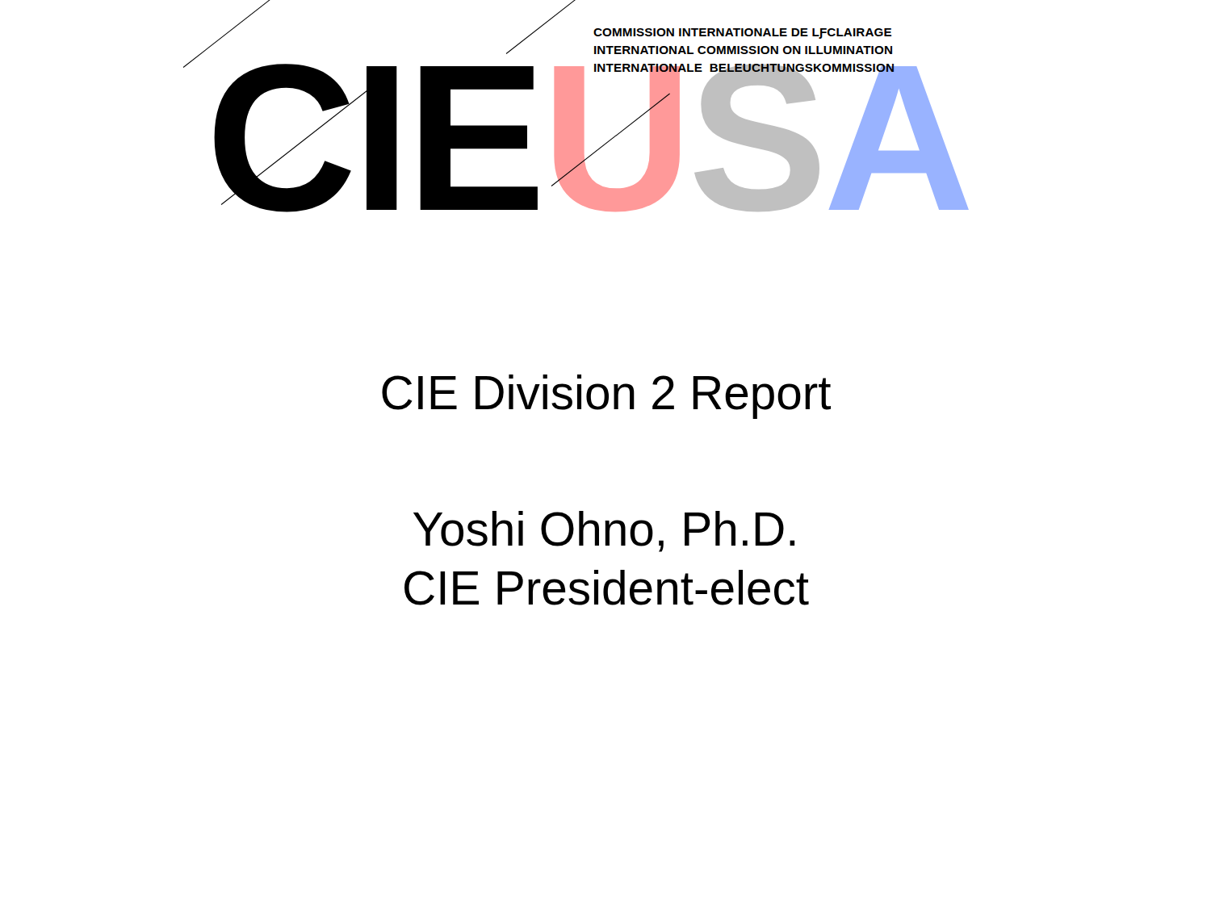CIE USA
Commission Internationale de lƒClairage
International Commission on Illumination
Internationale Beleuchtungskommission
CIE Division 2 Report
Yoshi Ohno, Ph.D.
CIE President-elect